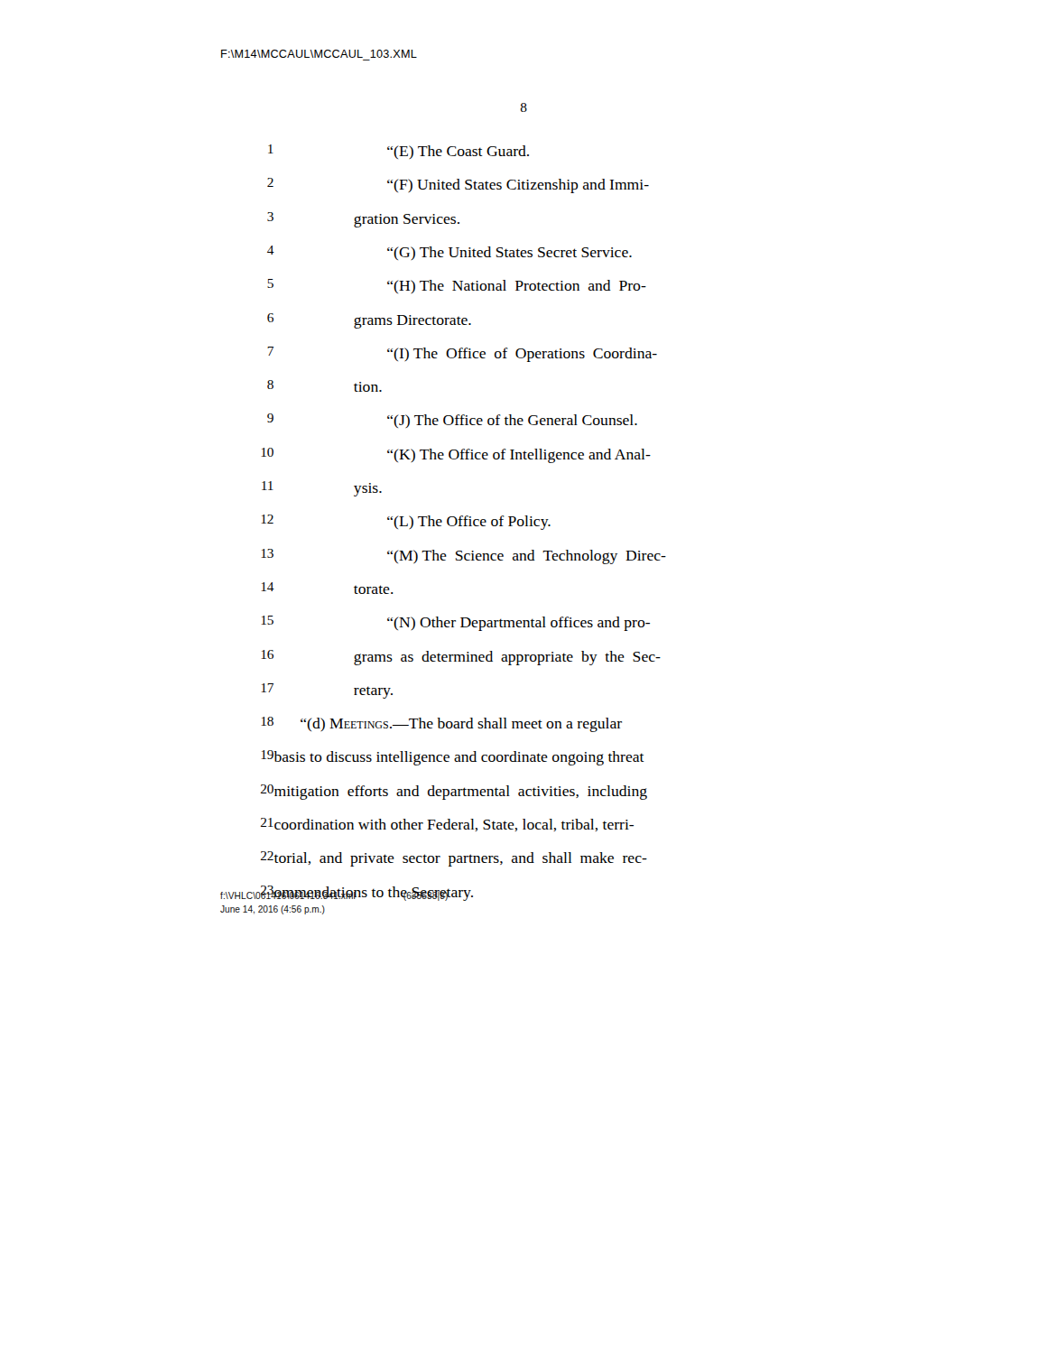F:\M14\MCCAUL\MCCAUL_103.XML
8
| 1 | “(E) The Coast Guard. |
| 2 | “(F) United States Citizenship and Immi- |
| 3 | gration Services. |
| 4 | “(G) The United States Secret Service. |
| 5 | “(H) The National Protection and Pro- |
| 6 | grams Directorate. |
| 7 | “(I) The Office of Operations Coordina- |
| 8 | tion. |
| 9 | “(J) The Office of the General Counsel. |
| 10 | “(K) The Office of Intelligence and Anal- |
| 11 | ysis. |
| 12 | “(L) The Office of Policy. |
| 13 | “(M) The Science and Technology Direc- |
| 14 | torate. |
| 15 | “(N) Other Departmental offices and pro- |
| 16 | grams as determined appropriate by the Sec- |
| 17 | retary. |
| 18 | “(d) Meetings. —The board shall meet on a regular |
| 19 | basis to discuss intelligence and coordinate ongoing threat |
| 20 | mitigation efforts and departmental activities, including |
| 21 | coordination with other Federal, State, local, tribal, terri- |
| 22 | torial, and private sector partners, and shall make rec- |
| 23 | ommendations to the Secretary. |
f:\VHLC\061416\061416.341.xml (635538|3)
June 14, 2016 (4:56 p.m.)